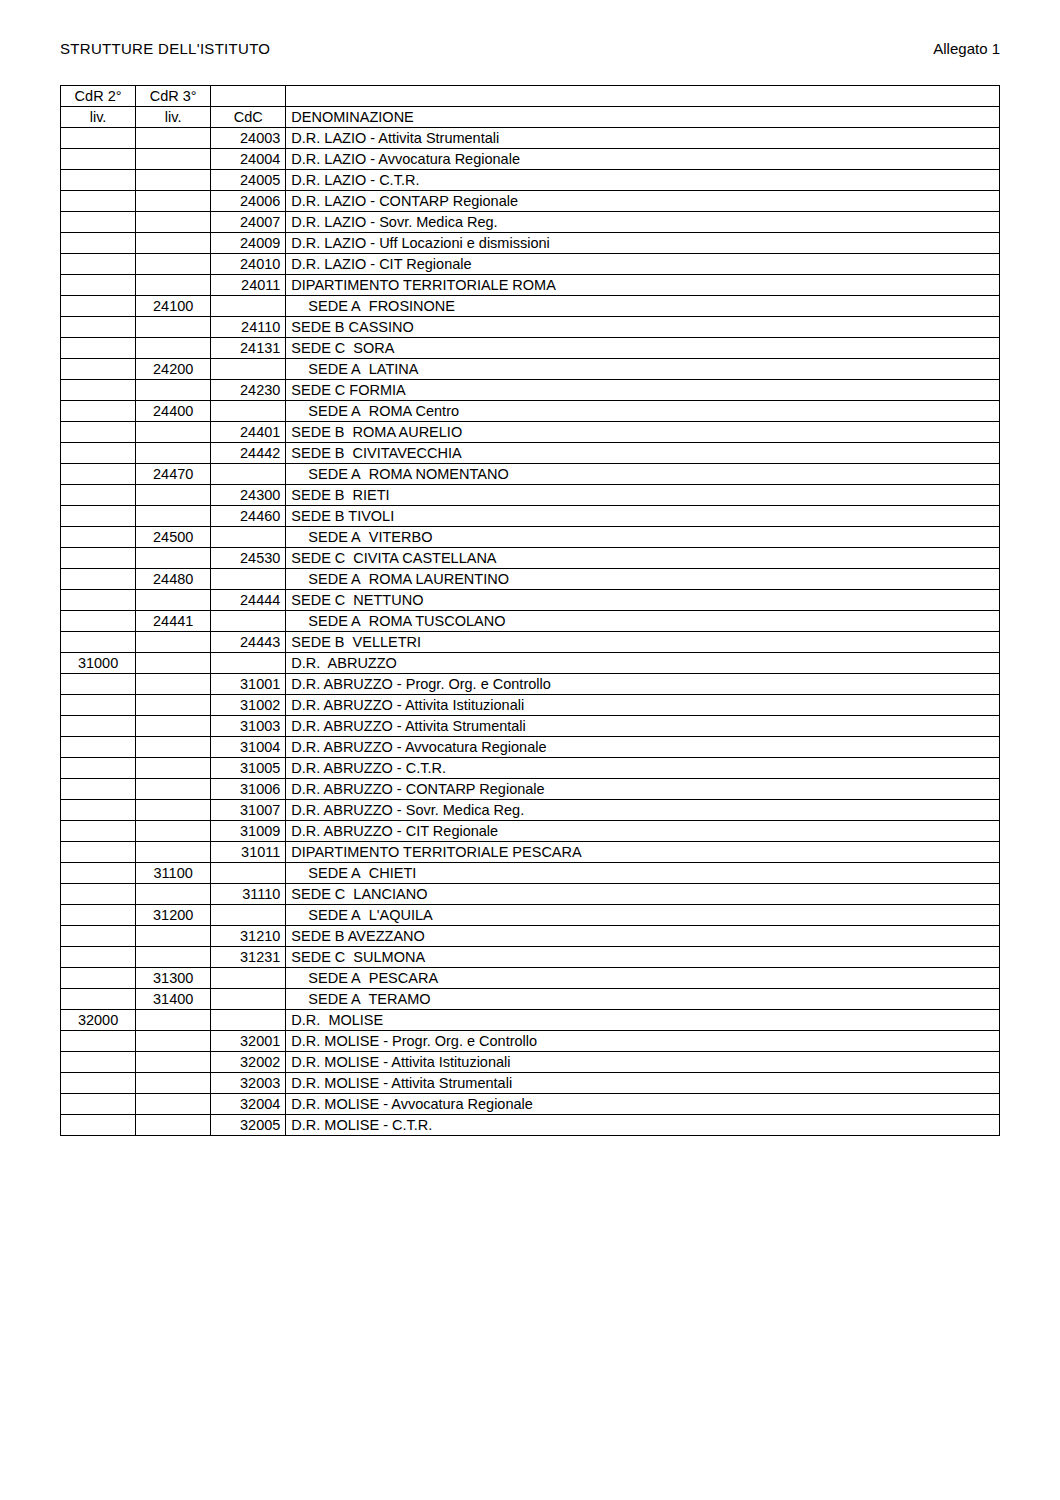STRUTTURE DELL'ISTITUTO
Allegato 1
| CdR 2° | CdR 3° | | |
| --- | --- | --- | --- |
| liv. | liv. | CdC | DENOMINAZIONE |
| | | 24003 | D.R. LAZIO - Attivita Strumentali |
| | | 24004 | D.R. LAZIO - Avvocatura Regionale |
| | | 24005 | D.R. LAZIO - C.T.R. |
| | | 24006 | D.R. LAZIO - CONTARP Regionale |
| | | 24007 | D.R. LAZIO - Sovr. Medica Reg. |
| | | 24009 | D.R. LAZIO - Uff Locazioni e dismissioni |
| | | 24010 | D.R. LAZIO - CIT Regionale |
| | | 24011 | DIPARTIMENTO TERRITORIALE ROMA |
| | 24100 | | SEDE A FROSINONE |
| | | 24110 | SEDE B CASSINO |
| | | 24131 | SEDE C SORA |
| | 24200 | | SEDE A LATINA |
| | | 24230 | SEDE C FORMIA |
| | 24400 | | SEDE A ROMA Centro |
| | | 24401 | SEDE B ROMA AURELIO |
| | | 24442 | SEDE B CIVITAVECCHIA |
| | 24470 | | SEDE A ROMA NOMENTANO |
| | | 24300 | SEDE B RIETI |
| | | 24460 | SEDE B TIVOLI |
| | 24500 | | SEDE A VITERBO |
| | | 24530 | SEDE C CIVITA CASTELLANA |
| | 24480 | | SEDE A ROMA LAURENTINO |
| | | 24444 | SEDE C NETTUNO |
| | 24441 | | SEDE A ROMA TUSCOLANO |
| | | 24443 | SEDE B VELLETRI |
| 31000 | | | D.R. ABRUZZO |
| | | 31001 | D.R. ABRUZZO - Progr. Org. e Controllo |
| | | 31002 | D.R. ABRUZZO - Attivita Istituzionali |
| | | 31003 | D.R. ABRUZZO - Attivita Strumentali |
| | | 31004 | D.R. ABRUZZO - Avvocatura Regionale |
| | | 31005 | D.R. ABRUZZO - C.T.R. |
| | | 31006 | D.R. ABRUZZO - CONTARP Regionale |
| | | 31007 | D.R. ABRUZZO - Sovr. Medica Reg. |
| | | 31009 | D.R. ABRUZZO - CIT Regionale |
| | | 31011 | DIPARTIMENTO TERRITORIALE PESCARA |
| | 31100 | | SEDE A CHIETI |
| | | 31110 | SEDE C LANCIANO |
| | 31200 | | SEDE A L'AQUILA |
| | | 31210 | SEDE B AVEZZANO |
| | | 31231 | SEDE C SULMONA |
| | 31300 | | SEDE A PESCARA |
| | 31400 | | SEDE A TERAMO |
| 32000 | | | D.R. MOLISE |
| | | 32001 | D.R. MOLISE - Progr. Org. e Controllo |
| | | 32002 | D.R. MOLISE - Attivita Istituzionali |
| | | 32003 | D.R. MOLISE - Attivita Strumentali |
| | | 32004 | D.R. MOLISE - Avvocatura Regionale |
| | | 32005 | D.R. MOLISE - C.T.R. |